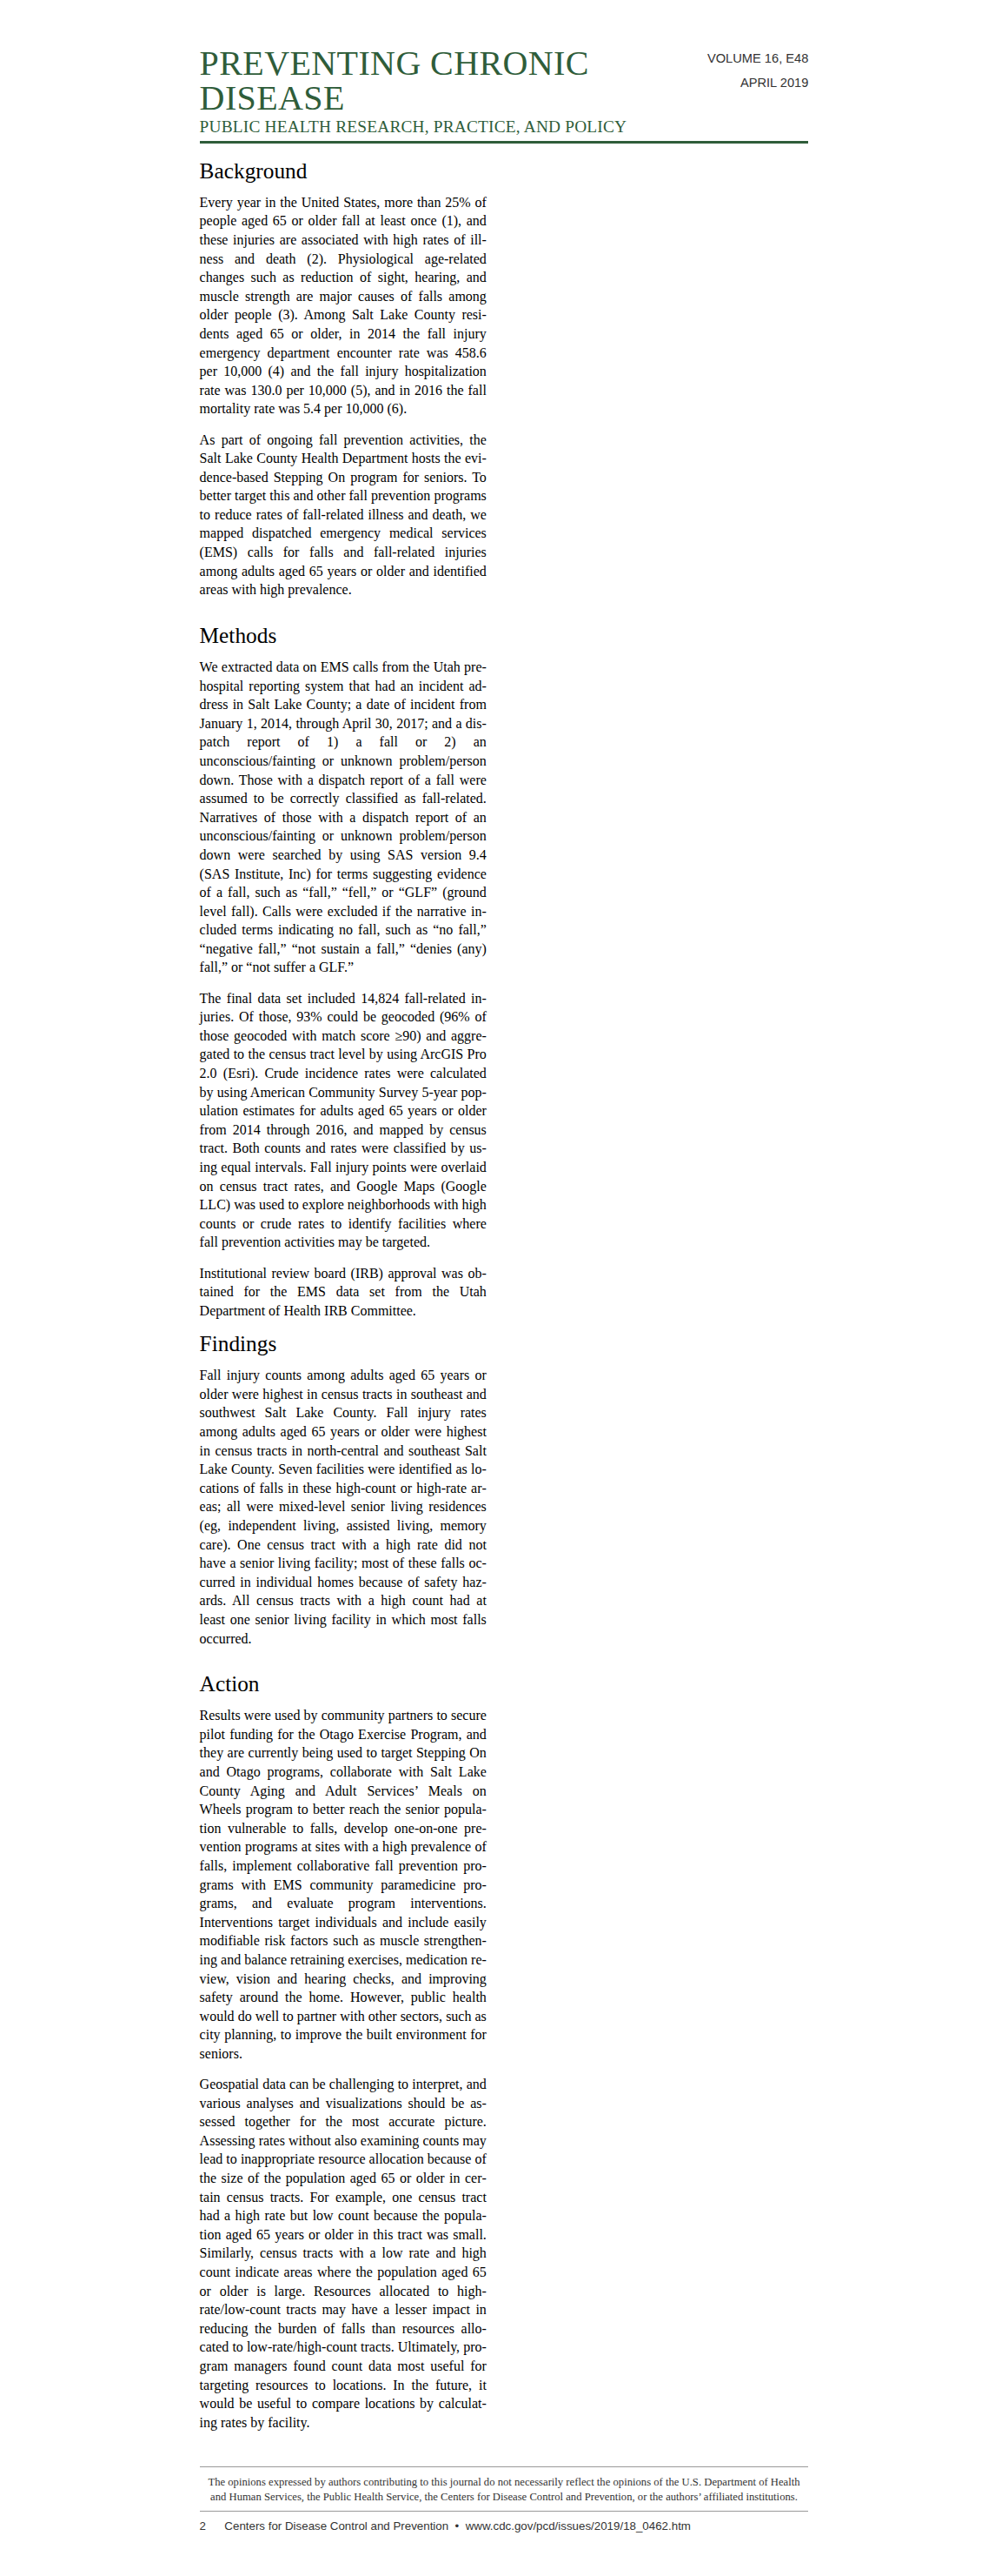PREVENTING CHRONIC DISEASE
PUBLIC HEALTH RESEARCH, PRACTICE, AND POLICY
VOLUME 16, E48 APRIL 2019
Background
Every year in the United States, more than 25% of people aged 65 or older fall at least once (1), and these injuries are associated with high rates of illness and death (2). Physiological age-related changes such as reduction of sight, hearing, and muscle strength are major causes of falls among older people (3). Among Salt Lake County residents aged 65 or older, in 2014 the fall injury emergency department encounter rate was 458.6 per 10,000 (4) and the fall injury hospitalization rate was 130.0 per 10,000 (5), and in 2016 the fall mortality rate was 5.4 per 10,000 (6).
As part of ongoing fall prevention activities, the Salt Lake County Health Department hosts the evidence-based Stepping On program for seniors. To better target this and other fall prevention programs to reduce rates of fall-related illness and death, we mapped dispatched emergency medical services (EMS) calls for falls and fall-related injuries among adults aged 65 years or older and identified areas with high prevalence.
Methods
We extracted data on EMS calls from the Utah prehospital reporting system that had an incident address in Salt Lake County; a date of incident from January 1, 2014, through April 30, 2017; and a dispatch report of 1) a fall or 2) an unconscious/fainting or unknown problem/person down. Those with a dispatch report of a fall were assumed to be correctly classified as fall-related. Narratives of those with a dispatch report of an unconscious/fainting or unknown problem/person down were searched by using SAS version 9.4 (SAS Institute, Inc) for terms suggesting evidence of a fall, such as “fall,” “fell,” or “GLF” (ground level fall). Calls were excluded if the narrative included terms indicating no fall, such as “no fall,” “negative fall,” “not sustain a fall,” “denies (any) fall,” or “not suffer a GLF.”
The final data set included 14,824 fall-related injuries. Of those, 93% could be geocoded (96% of those geocoded with match score ≥90) and aggregated to the census tract level by using ArcGIS Pro 2.0 (Esri). Crude incidence rates were calculated by using American Community Survey 5-year population estimates for adults aged 65 years or older from 2014 through 2016, and mapped by census tract. Both counts and rates were classified by using equal intervals. Fall injury points were overlaid on census tract rates, and Google Maps (Google LLC) was used to explore neighborhoods with high counts or crude rates to identify facilities where fall prevention activities may be targeted.
Institutional review board (IRB) approval was obtained for the EMS data set from the Utah Department of Health IRB Committee.
Findings
Fall injury counts among adults aged 65 years or older were highest in census tracts in southeast and southwest Salt Lake County. Fall injury rates among adults aged 65 years or older were highest in census tracts in north-central and southeast Salt Lake County. Seven facilities were identified as locations of falls in these high-count or high-rate areas; all were mixed-level senior living residences (eg, independent living, assisted living, memory care). One census tract with a high rate did not have a senior living facility; most of these falls occurred in individual homes because of safety hazards. All census tracts with a high count had at least one senior living facility in which most falls occurred.
Action
Results were used by community partners to secure pilot funding for the Otago Exercise Program, and they are currently being used to target Stepping On and Otago programs, collaborate with Salt Lake County Aging and Adult Services’ Meals on Wheels program to better reach the senior population vulnerable to falls, develop one-on-one prevention programs at sites with a high prevalence of falls, implement collaborative fall prevention programs with EMS community paramedicine programs, and evaluate program interventions. Interventions target individuals and include easily modifiable risk factors such as muscle strengthening and balance retraining exercises, medication review, vision and hearing checks, and improving safety around the home. However, public health would do well to partner with other sectors, such as city planning, to improve the built environment for seniors.
Geospatial data can be challenging to interpret, and various analyses and visualizations should be assessed together for the most accurate picture. Assessing rates without also examining counts may lead to inappropriate resource allocation because of the size of the population aged 65 or older in certain census tracts. For example, one census tract had a high rate but low count because the population aged 65 years or older in this tract was small. Similarly, census tracts with a low rate and high count indicate areas where the population aged 65 or older is large. Resources allocated to high-rate/low-count tracts may have a lesser impact in reducing the burden of falls than resources allocated to low-rate/high-count tracts. Ultimately, program managers found count data most useful for targeting resources to locations. In the future, it would be useful to compare locations by calculating rates by facility.
The opinions expressed by authors contributing to this journal do not necessarily reflect the opinions of the U.S. Department of Health and Human Services, the Public Health Service, the Centers for Disease Control and Prevention, or the authors’ affiliated institutions.
2 Centers for Disease Control and Prevention • www.cdc.gov/pcd/issues/2019/18_0462.htm